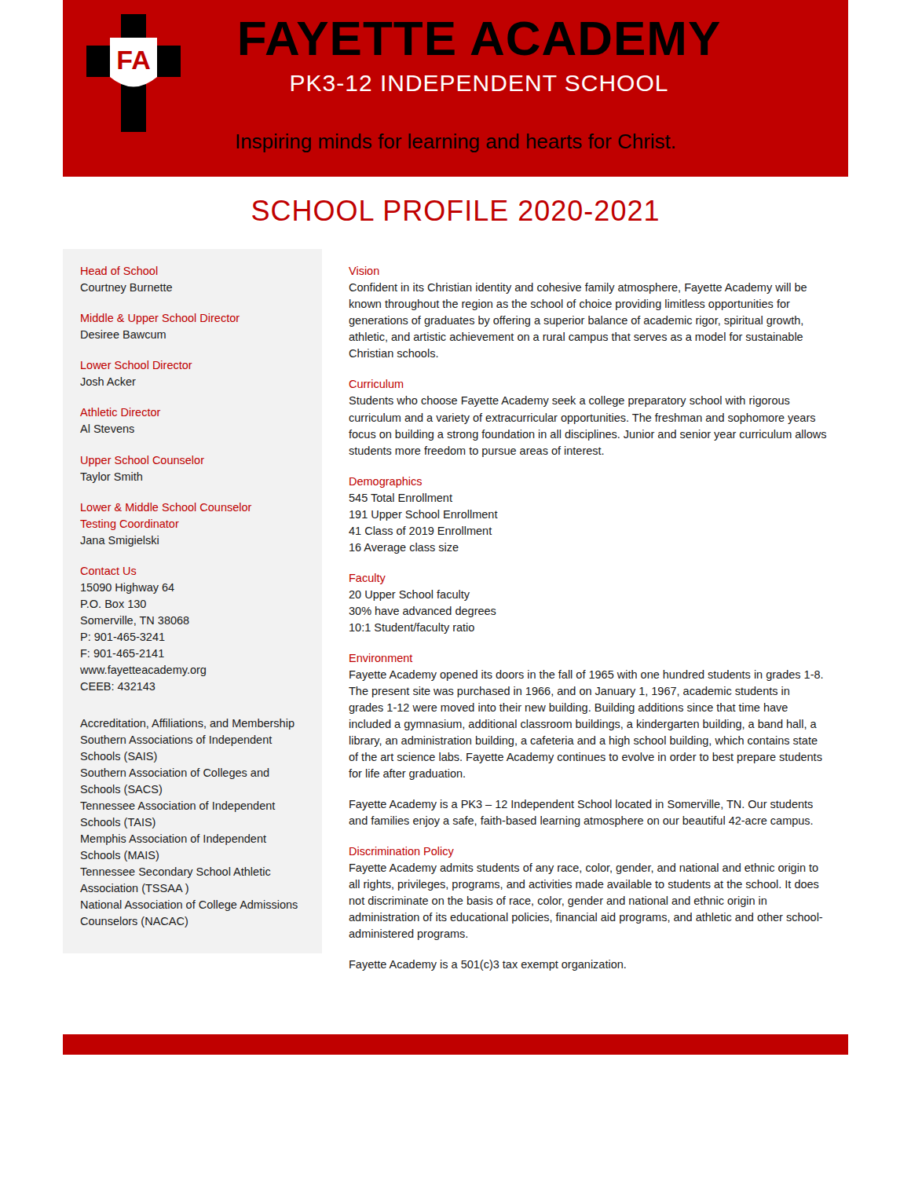FA
FAYETTE ACADEMY
PK3-12 INDEPENDENT SCHOOL
Inspiring minds for learning and hearts for Christ.
SCHOOL PROFILE 2020-2021
Head of School
Courtney Burnette
Middle & Upper School Director
Desiree Bawcum
Lower School Director
Josh Acker
Athletic Director
Al Stevens
Upper School Counselor
Taylor Smith
Lower & Middle School Counselor
Testing Coordinator
Jana Smigielski
Contact Us
15090 Highway 64
P.O. Box 130
Somerville, TN 38068
P: 901-465-3241
F: 901-465-2141
www.fayetteacademy.org
CEEB: 432143
Accreditation, Affiliations, and Membership
Southern Associations of Independent Schools (SAIS)
Southern Association of Colleges and Schools (SACS)
Tennessee Association of Independent Schools (TAIS)
Memphis Association of Independent Schools (MAIS)
Tennessee Secondary School Athletic Association (TSSAA )
National Association of College Admissions Counselors (NACAC)
Vision
Confident in its Christian identity and cohesive family atmosphere, Fayette Academy will be known throughout the region as the school of choice providing limitless opportunities for generations of graduates by offering a superior balance of academic rigor, spiritual growth, athletic, and artistic achievement on a rural campus that serves as a model for sustainable Christian schools.
Curriculum
Students who choose Fayette Academy seek a college preparatory school with rigorous curriculum and a variety of extracurricular opportunities. The freshman and sophomore years focus on building a strong foundation in all disciplines. Junior and senior year curriculum allows students more freedom to pursue areas of interest.
Demographics
545 Total Enrollment
191 Upper School Enrollment
41 Class of 2019 Enrollment
16 Average class size
Faculty
20 Upper School faculty
30% have advanced degrees
10:1 Student/faculty ratio
Environment
Fayette Academy opened its doors in the fall of 1965 with one hundred students in grades 1-8. The present site was purchased in 1966, and on January 1, 1967, academic students in grades 1-12 were moved into their new building. Building additions since that time have included a gymnasium, additional classroom buildings, a kindergarten building, a band hall, a library, an administration building, a cafeteria and a high school building, which contains state of the art science labs. Fayette Academy continues to evolve in order to best prepare students for life after graduation.
Fayette Academy is a PK3 – 12 Independent School located in Somerville, TN. Our students and families enjoy a safe, faith-based learning atmosphere on our beautiful 42-acre campus.
Discrimination Policy
Fayette Academy admits students of any race, color, gender, and national and ethnic origin to all rights, privileges, programs, and activities made available to students at the school. It does not discriminate on the basis of race, color, gender and national and ethnic origin in administration of its educational policies, financial aid programs, and athletic and other school-administered programs.
Fayette Academy is a 501(c)3 tax exempt organization.